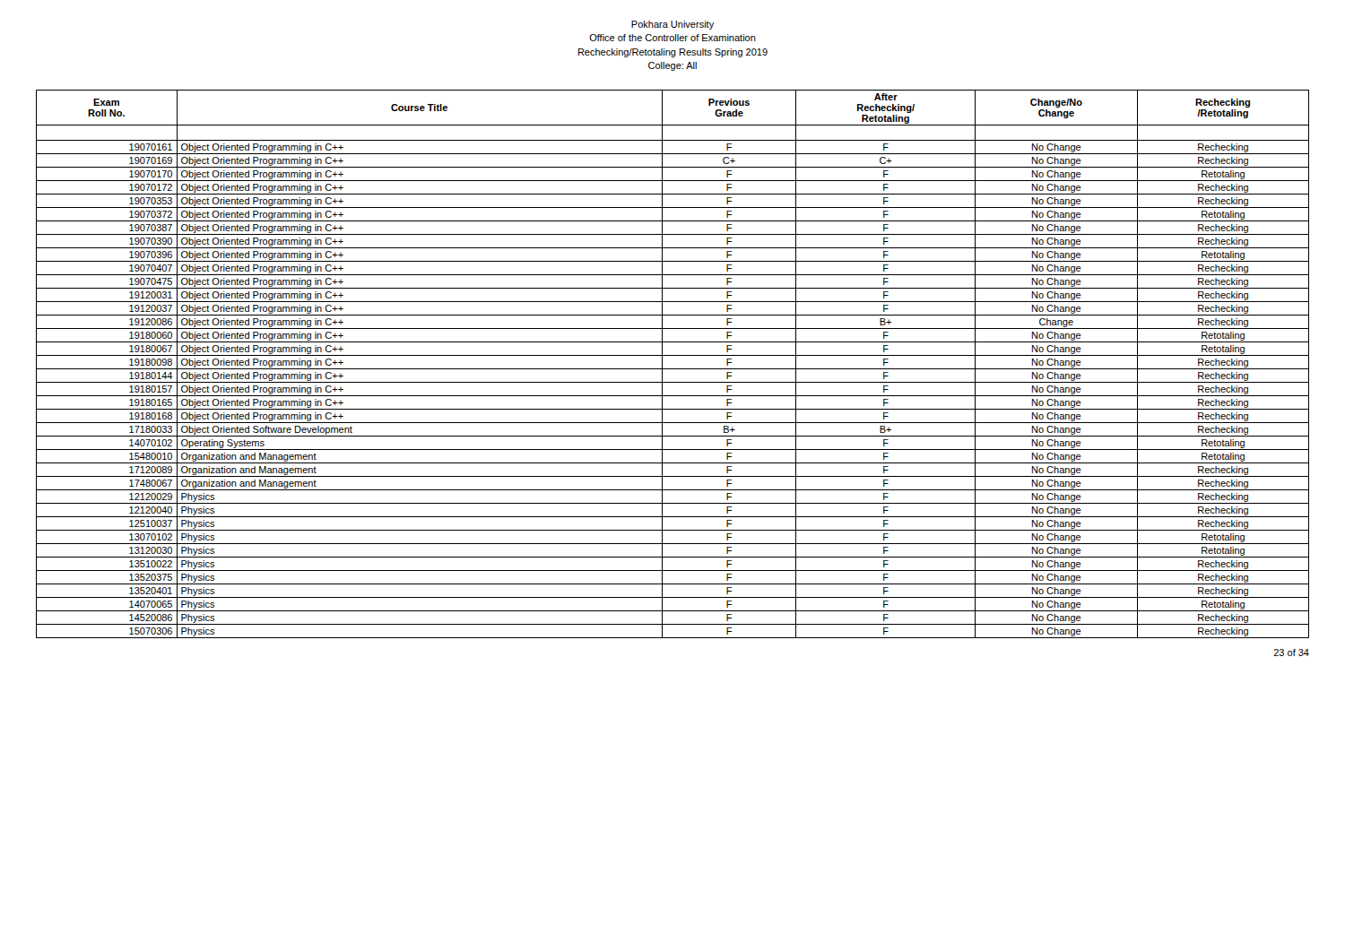Pokhara University
Office of the Controller of Examination
Rechecking/Retotaling Results Spring 2019
College: All
| Exam Roll No. | Course Title | Previous Grade | After Rechecking/ Retotaling | Change/No Change | Rechecking /Retotaling |
| --- | --- | --- | --- | --- | --- |
| 19070161 | Object Oriented Programming in C++ | F | F | No Change | Rechecking |
| 19070169 | Object Oriented Programming in C++ | C+ | C+ | No Change | Rechecking |
| 19070170 | Object Oriented Programming in C++ | F | F | No Change | Retotaling |
| 19070172 | Object Oriented Programming in C++ | F | F | No Change | Rechecking |
| 19070353 | Object Oriented Programming in C++ | F | F | No Change | Rechecking |
| 19070372 | Object Oriented Programming in C++ | F | F | No Change | Retotaling |
| 19070387 | Object Oriented Programming in C++ | F | F | No Change | Rechecking |
| 19070390 | Object Oriented Programming in C++ | F | F | No Change | Rechecking |
| 19070396 | Object Oriented Programming in C++ | F | F | No Change | Retotaling |
| 19070407 | Object Oriented Programming in C++ | F | F | No Change | Rechecking |
| 19070475 | Object Oriented Programming in C++ | F | F | No Change | Rechecking |
| 19120031 | Object Oriented Programming in C++ | F | F | No Change | Rechecking |
| 19120037 | Object Oriented Programming in C++ | F | F | No Change | Rechecking |
| 19120086 | Object Oriented Programming in C++ | F | B+ | Change | Rechecking |
| 19180060 | Object Oriented Programming in C++ | F | F | No Change | Retotaling |
| 19180067 | Object Oriented Programming in C++ | F | F | No Change | Retotaling |
| 19180098 | Object Oriented Programming in C++ | F | F | No Change | Rechecking |
| 19180144 | Object Oriented Programming in C++ | F | F | No Change | Rechecking |
| 19180157 | Object Oriented Programming in C++ | F | F | No Change | Rechecking |
| 19180165 | Object Oriented Programming in C++ | F | F | No Change | Rechecking |
| 19180168 | Object Oriented Programming in C++ | F | F | No Change | Rechecking |
| 17180033 | Object Oriented Software Development | B+ | B+ | No Change | Rechecking |
| 14070102 | Operating Systems | F | F | No Change | Retotaling |
| 15480010 | Organization and Management | F | F | No Change | Retotaling |
| 17120089 | Organization and Management | F | F | No Change | Rechecking |
| 17480067 | Organization and Management | F | F | No Change | Rechecking |
| 12120029 | Physics | F | F | No Change | Rechecking |
| 12120040 | Physics | F | F | No Change | Rechecking |
| 12510037 | Physics | F | F | No Change | Rechecking |
| 13070102 | Physics | F | F | No Change | Retotaling |
| 13120030 | Physics | F | F | No Change | Retotaling |
| 13510022 | Physics | F | F | No Change | Rechecking |
| 13520375 | Physics | F | F | No Change | Rechecking |
| 13520401 | Physics | F | F | No Change | Rechecking |
| 14070065 | Physics | F | F | No Change | Retotaling |
| 14520086 | Physics | F | F | No Change | Rechecking |
| 15070306 | Physics | F | F | No Change | Rechecking |
23 of 34